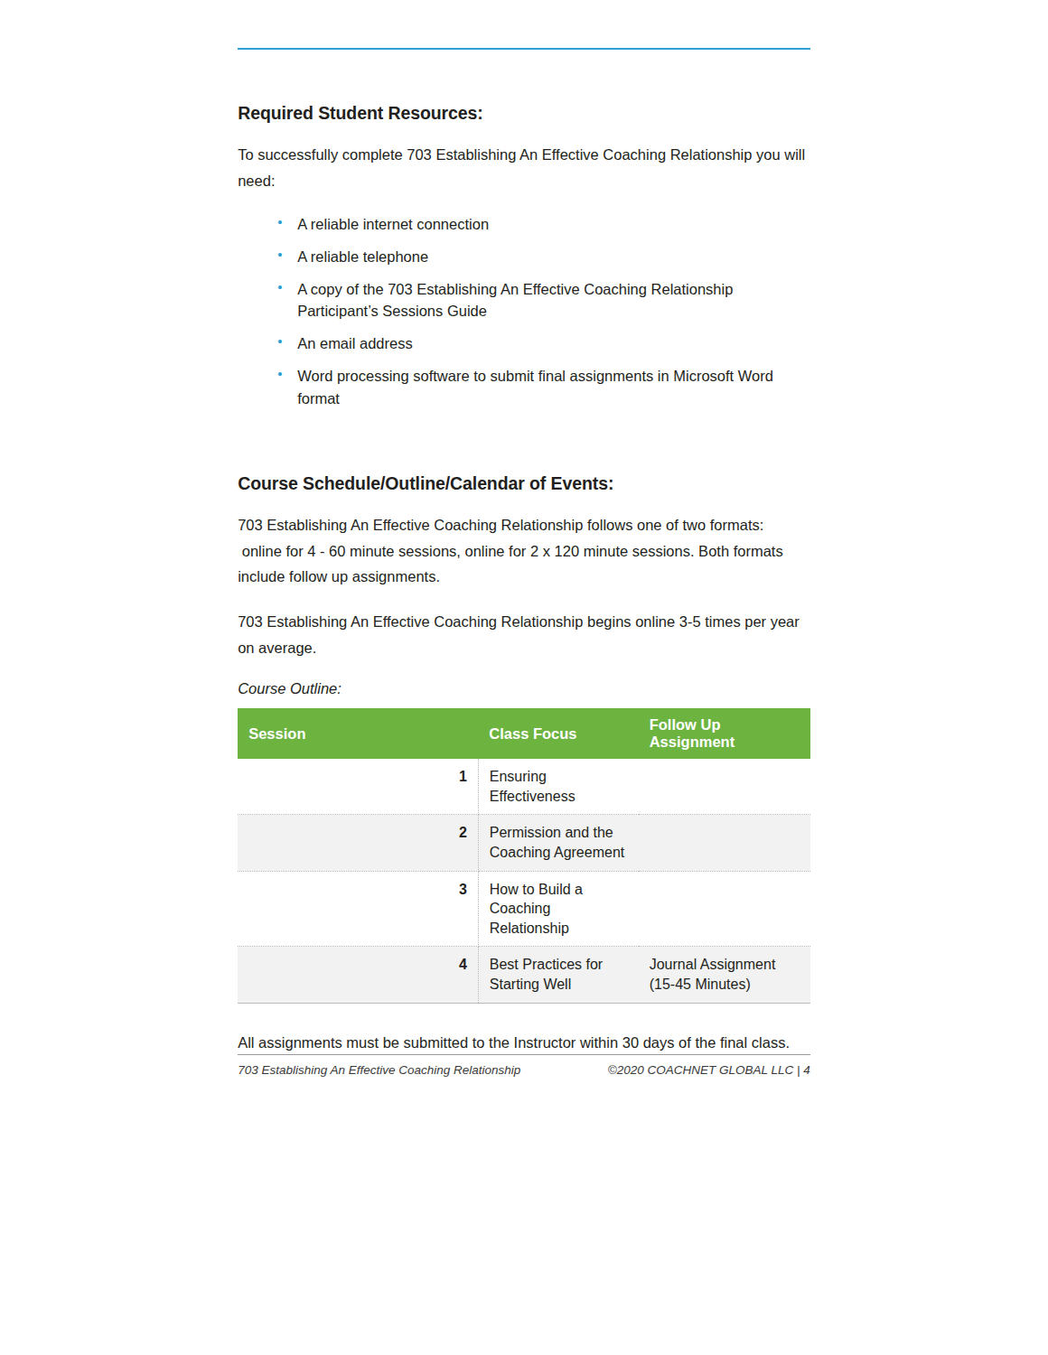Required Student Resources:
To successfully complete 703 Establishing An Effective Coaching Relationship you will need:
A reliable internet connection
A reliable telephone
A copy of the 703 Establishing An Effective Coaching Relationship Participant’s Sessions Guide
An email address
Word processing software to submit final assignments in Microsoft Word format
Course Schedule/Outline/Calendar of Events:
703 Establishing An Effective Coaching Relationship follows one of two formats: online for 4 - 60 minute sessions, online for 2 x 120 minute sessions. Both formats include follow up assignments.
703 Establishing An Effective Coaching Relationship begins online 3-5 times per year on average.
Course Outline:
| Session | Class Focus | Follow Up Assignment |
| --- | --- | --- |
| 1 | Ensuring Effectiveness | |
| 2 | Permission and the Coaching Agreement | |
| 3 | How to Build a Coaching Relationship | |
| 4 | Best Practices for Starting Well | Journal Assignment (15-45 Minutes) |
All assignments must be submitted to the Instructor within 30 days of the final class.
703 Establishing An Effective Coaching Relationship ©2020 COACHNET GLOBAL LLC | 4